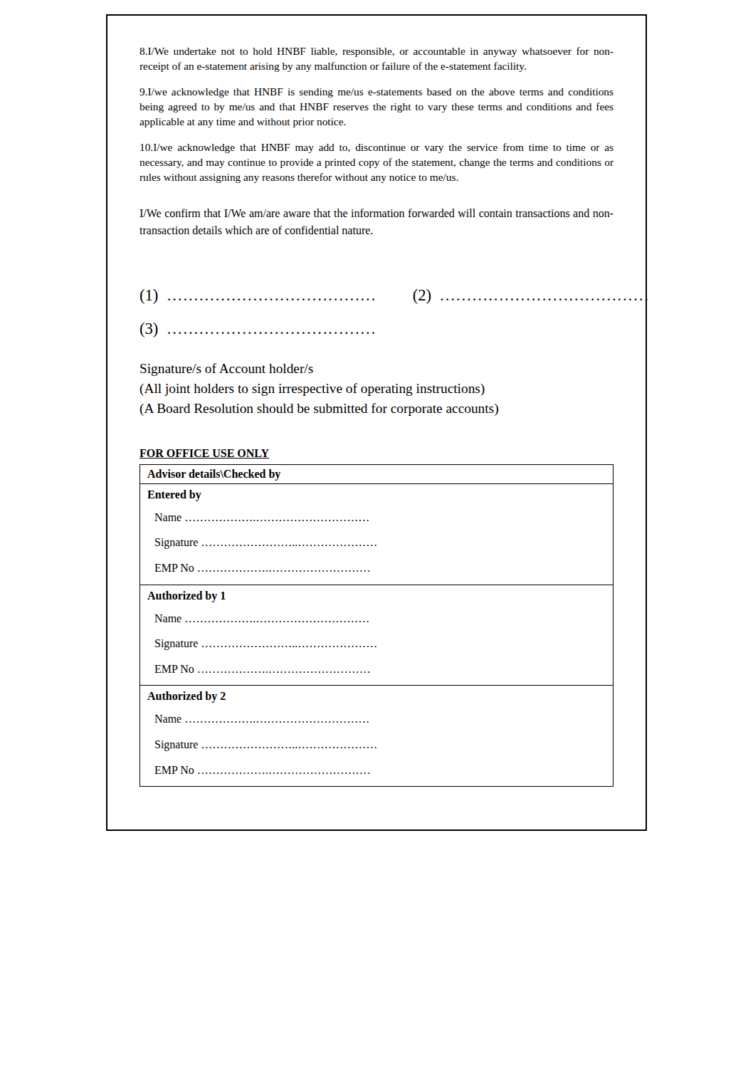8.I/We undertake not to hold HNBF liable, responsible, or accountable in anyway whatsoever for non-receipt of an e-statement arising by any malfunction or failure of the e-statement facility.
9.I/we acknowledge that HNBF is sending me/us e-statements based on the above terms and conditions being agreed to by me/us and that HNBF reserves the right to vary these terms and conditions and fees applicable at any time and without prior notice.
10.I/we acknowledge that HNBF may add to, discontinue or vary the service from time to time or as necessary, and may continue to provide a printed copy of the statement, change the terms and conditions or rules without assigning any reasons therefor without any notice to me/us.
I/We confirm that I/We am/are aware that the information forwarded will contain transactions and non-transaction details which are of confidential nature.
(1) ………………………………… (2) ………………………………… (3) …………………………………
Signature/s of Account holder/s
(All joint holders to sign irrespective of operating instructions)
(A Board Resolution should be submitted for corporate accounts)
FOR OFFICE USE ONLY
| Advisor details\Checked by |
| Entered by Name ……………….………………………… Signature ……………………..………………… EMP No ……………….……………………… |
| Authorized by 1 Name ……………….………………………… Signature ……………………..………………… EMP No ……………….……………………… |
| Authorized by 2 Name ……………….………………………… Signature ……………………..………………… EMP No ……………….……………………… |